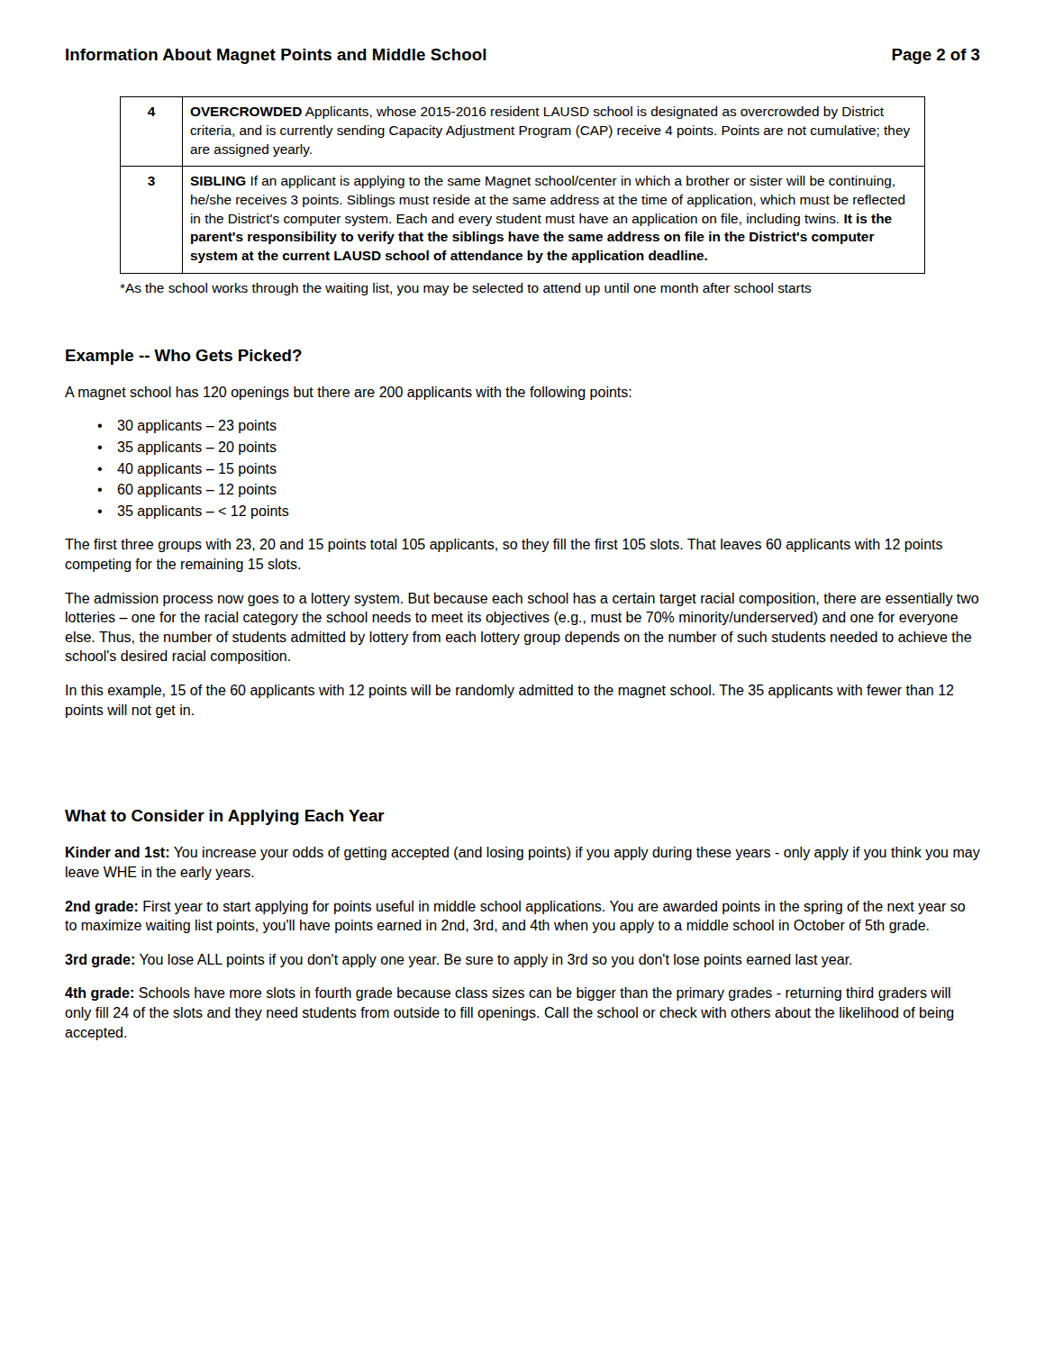Information About Magnet Points and Middle School Page 2 of 3
| 4 | OVERCROWDED Applicants, whose 2015-2016 resident LAUSD school is designated as overcrowded by District criteria, and is currently sending Capacity Adjustment Program (CAP) receive 4 points. Points are not cumulative; they are assigned yearly. |
| 3 | SIBLING If an applicant is applying to the same Magnet school/center in which a brother or sister will be continuing, he/she receives 3 points. Siblings must reside at the same address at the time of application, which must be reflected in the District's computer system. Each and every student must have an application on file, including twins. It is the parent's responsibility to verify that the siblings have the same address on file in the District's computer system at the current LAUSD school of attendance by the application deadline. |
*As the school works through the waiting list, you may be selected to attend up until one month after school starts
Example -- Who Gets Picked?
A magnet school has 120 openings but there are 200 applicants with the following points:
30 applicants – 23 points
35 applicants – 20 points
40 applicants – 15 points
60 applicants – 12 points
35 applicants – < 12 points
The first three groups with 23, 20 and 15 points total 105 applicants, so they fill the first 105 slots. That leaves 60 applicants with 12 points competing for the remaining 15 slots.
The admission process now goes to a lottery system. But because each school has a certain target racial composition, there are essentially two lotteries – one for the racial category the school needs to meet its objectives (e.g., must be 70% minority/underserved) and one for everyone else. Thus, the number of students admitted by lottery from each lottery group depends on the number of such students needed to achieve the school's desired racial composition.
In this example, 15 of the 60 applicants with 12 points will be randomly admitted to the magnet school. The 35 applicants with fewer than 12 points will not get in.
What to Consider in Applying Each Year
Kinder and 1st: You increase your odds of getting accepted (and losing points) if you apply during these years - only apply if you think you may leave WHE in the early years.
2nd grade: First year to start applying for points useful in middle school applications. You are awarded points in the spring of the next year so to maximize waiting list points, you'll have points earned in 2nd, 3rd, and 4th when you apply to a middle school in October of 5th grade.
3rd grade: You lose ALL points if you don't apply one year. Be sure to apply in 3rd so you don't lose points earned last year.
4th grade: Schools have more slots in fourth grade because class sizes can be bigger than the primary grades - returning third graders will only fill 24 of the slots and they need students from outside to fill openings. Call the school or check with others about the likelihood of being accepted.